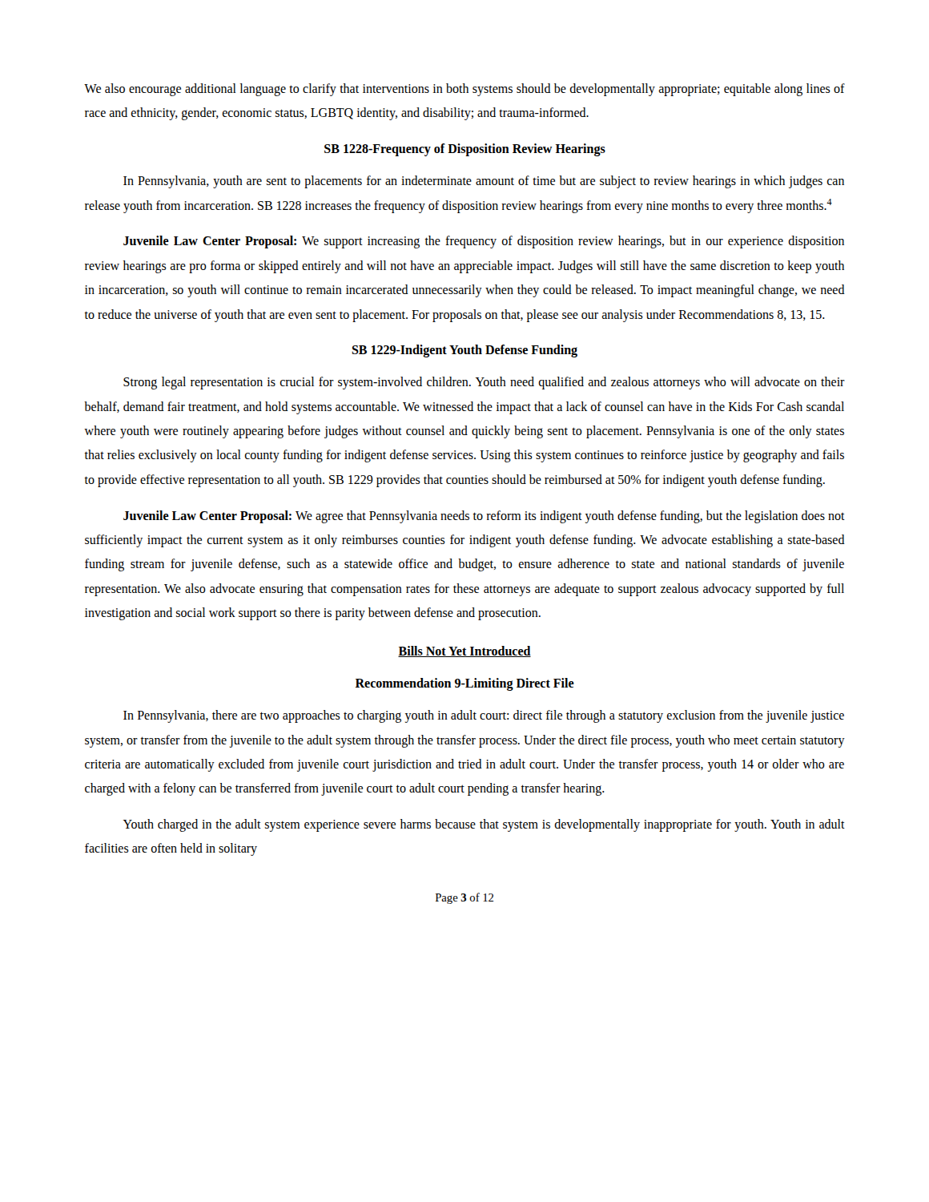We also encourage additional language to clarify that interventions in both systems should be developmentally appropriate; equitable along lines of race and ethnicity, gender, economic status, LGBTQ identity, and disability; and trauma-informed.
SB 1228-Frequency of Disposition Review Hearings
In Pennsylvania, youth are sent to placements for an indeterminate amount of time but are subject to review hearings in which judges can release youth from incarceration. SB 1228 increases the frequency of disposition review hearings from every nine months to every three months.4
Juvenile Law Center Proposal: We support increasing the frequency of disposition review hearings, but in our experience disposition review hearings are pro forma or skipped entirely and will not have an appreciable impact. Judges will still have the same discretion to keep youth in incarceration, so youth will continue to remain incarcerated unnecessarily when they could be released. To impact meaningful change, we need to reduce the universe of youth that are even sent to placement. For proposals on that, please see our analysis under Recommendations 8, 13, 15.
SB 1229-Indigent Youth Defense Funding
Strong legal representation is crucial for system-involved children. Youth need qualified and zealous attorneys who will advocate on their behalf, demand fair treatment, and hold systems accountable. We witnessed the impact that a lack of counsel can have in the Kids For Cash scandal where youth were routinely appearing before judges without counsel and quickly being sent to placement. Pennsylvania is one of the only states that relies exclusively on local county funding for indigent defense services. Using this system continues to reinforce justice by geography and fails to provide effective representation to all youth. SB 1229 provides that counties should be reimbursed at 50% for indigent youth defense funding.
Juvenile Law Center Proposal: We agree that Pennsylvania needs to reform its indigent youth defense funding, but the legislation does not sufficiently impact the current system as it only reimburses counties for indigent youth defense funding. We advocate establishing a state-based funding stream for juvenile defense, such as a statewide office and budget, to ensure adherence to state and national standards of juvenile representation. We also advocate ensuring that compensation rates for these attorneys are adequate to support zealous advocacy supported by full investigation and social work support so there is parity between defense and prosecution.
Bills Not Yet Introduced
Recommendation 9-Limiting Direct File
In Pennsylvania, there are two approaches to charging youth in adult court: direct file through a statutory exclusion from the juvenile justice system, or transfer from the juvenile to the adult system through the transfer process. Under the direct file process, youth who meet certain statutory criteria are automatically excluded from juvenile court jurisdiction and tried in adult court. Under the transfer process, youth 14 or older who are charged with a felony can be transferred from juvenile court to adult court pending a transfer hearing.
Youth charged in the adult system experience severe harms because that system is developmentally inappropriate for youth. Youth in adult facilities are often held in solitary
Page 3 of 12